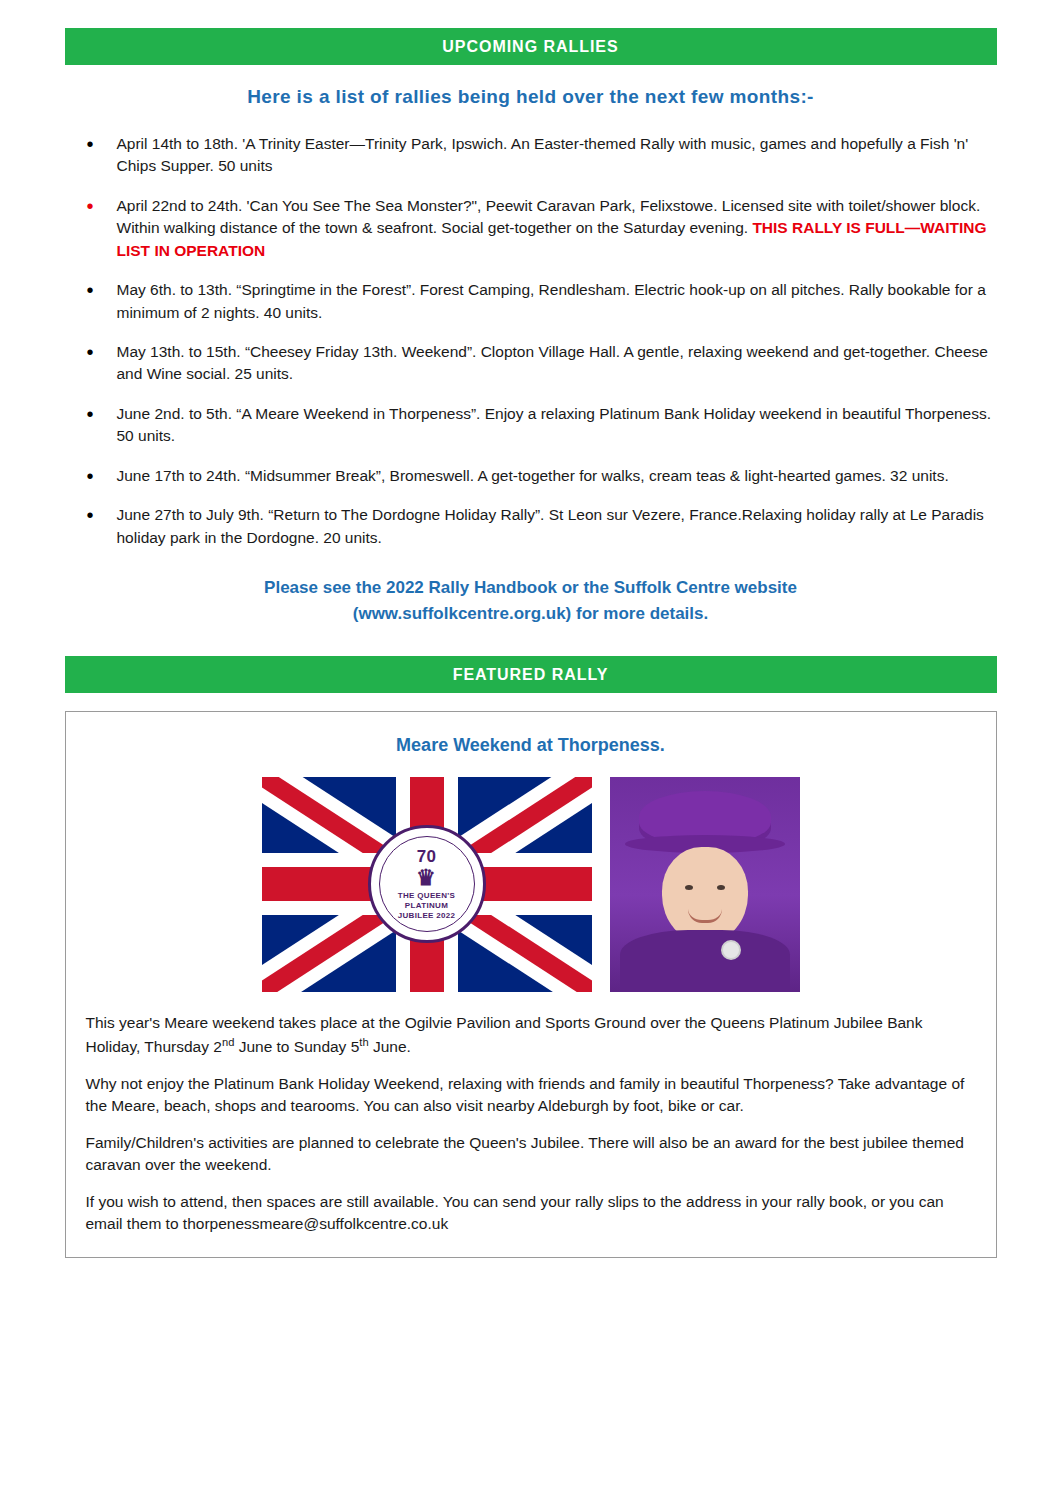UPCOMING RALLIES
Here is a list of rallies being held over the next few months:-
April 14th to 18th. 'A Trinity Easter—Trinity Park, Ipswich. An Easter-themed Rally with music, games and hopefully a Fish 'n' Chips Supper. 50 units
April 22nd to 24th. 'Can You See The Sea Monster?", Peewit Caravan Park, Felixstowe. Licensed site with toilet/shower block. Within walking distance of the town & seafront. Social get-together on the Saturday evening. THIS RALLY IS FULL—WAITING LIST IN OPERATION
May 6th. to 13th. “Springtime in the Forest”. Forest Camping, Rendlesham. Electric hook-up on all pitches. Rally bookable for a minimum of 2 nights. 40 units.
May 13th. to 15th. “Cheesey Friday 13th. Weekend”. Clopton Village Hall. A gentle, relaxing weekend and get-together. Cheese and Wine social. 25 units.
June 2nd. to 5th. “A Meare Weekend in Thorpeness”. Enjoy a relaxing Platinum Bank Holiday weekend in beautiful Thorpeness. 50 units.
June 17th to 24th. “Midsummer Break”, Bromeswell. A get-together for walks, cream teas & light-hearted games. 32 units.
June 27th to July 9th. “Return to The Dordogne Holiday Rally”. St Leon sur Vezere, France.Relaxing holiday rally at Le Paradis holiday park in the Dordogne. 20 units.
Please see the 2022 Rally Handbook or the Suffolk Centre website
(www.suffolkcentre.org.uk) for more details.
FEATURED RALLY
Meare Weekend at Thorpeness.
70
♛
THE QUEEN'S
PLATINUM
JUBILEE 2022
This year's Meare weekend takes place at the Ogilvie Pavilion and Sports Ground over the Queens Platinum Jubilee Bank Holiday, Thursday 2nd June to Sunday 5th June.
Why not enjoy the Platinum Bank Holiday Weekend, relaxing with friends and family in beautiful Thorpeness? Take advantage of the Meare, beach, shops and tearooms. You can also visit nearby Aldeburgh by foot, bike or car.
Family/Children's activities are planned to celebrate the Queen's Jubilee. There will also be an award for the best jubilee themed caravan over the weekend.
If you wish to attend, then spaces are still available. You can send your rally slips to the address in your rally book, or you can email them to thorpenessmeare@suffolkcentre.co.uk